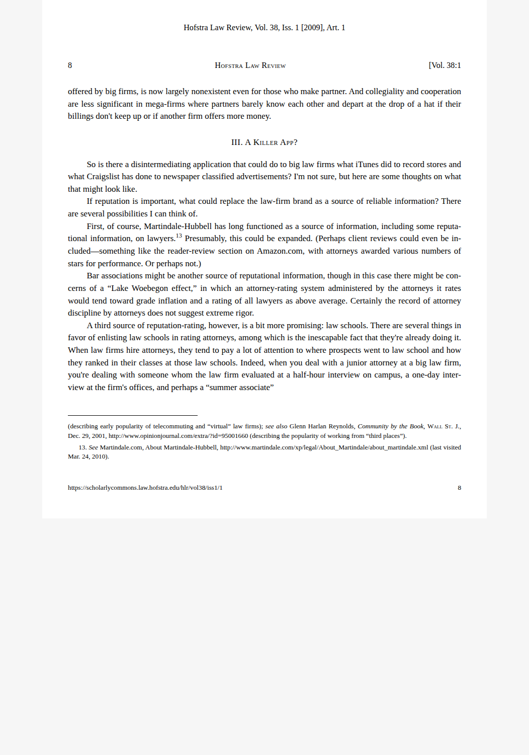Hofstra Law Review, Vol. 38, Iss. 1 [2009], Art. 1
8 Hofstra Law Review [Vol. 38:1
offered by big firms, is now largely nonexistent even for those who make partner. And collegiality and cooperation are less significant in mega-firms where partners barely know each other and depart at the drop of a hat if their billings don't keep up or if another firm offers more money.
III. A Killer App?
So is there a disintermediating application that could do to big law firms what iTunes did to record stores and what Craigslist has done to newspaper classified advertisements? I'm not sure, but here are some thoughts on what that might look like.
If reputation is important, what could replace the law-firm brand as a source of reliable information? There are several possibilities I can think of.
First, of course, Martindale-Hubbell has long functioned as a source of information, including some reputational information, on lawyers.13 Presumably, this could be expanded. (Perhaps client reviews could even be included—something like the reader-review section on Amazon.com, with attorneys awarded various numbers of stars for performance. Or perhaps not.)
Bar associations might be another source of reputational information, though in this case there might be concerns of a “Lake Woebegon effect,” in which an attorney-rating system administered by the attorneys it rates would tend toward grade inflation and a rating of all lawyers as above average. Certainly the record of attorney discipline by attorneys does not suggest extreme rigor.
A third source of reputation-rating, however, is a bit more promising: law schools. There are several things in favor of enlisting law schools in rating attorneys, among which is the inescapable fact that they're already doing it. When law firms hire attorneys, they tend to pay a lot of attention to where prospects went to law school and how they ranked in their classes at those law schools. Indeed, when you deal with a junior attorney at a big law firm, you're dealing with someone whom the law firm evaluated at a half-hour interview on campus, a one-day interview at the firm's offices, and perhaps a “summer associate”
(describing early popularity of telecommuting and “virtual” law firms); see also Glenn Harlan Reynolds, Community by the Book, Wall St. J., Dec. 29, 2001, http://www.opinionjournal.com/extra/?id=95001660 (describing the popularity of working from “third places”).
13. See Martindale.com, About Martindale-Hubbell, http://www.martindale.com/xp/legal/About_Martindale/about_martindale.xml (last visited Mar. 24, 2010).
https://scholarlycommons.law.hofstra.edu/hlr/vol38/iss1/1 8